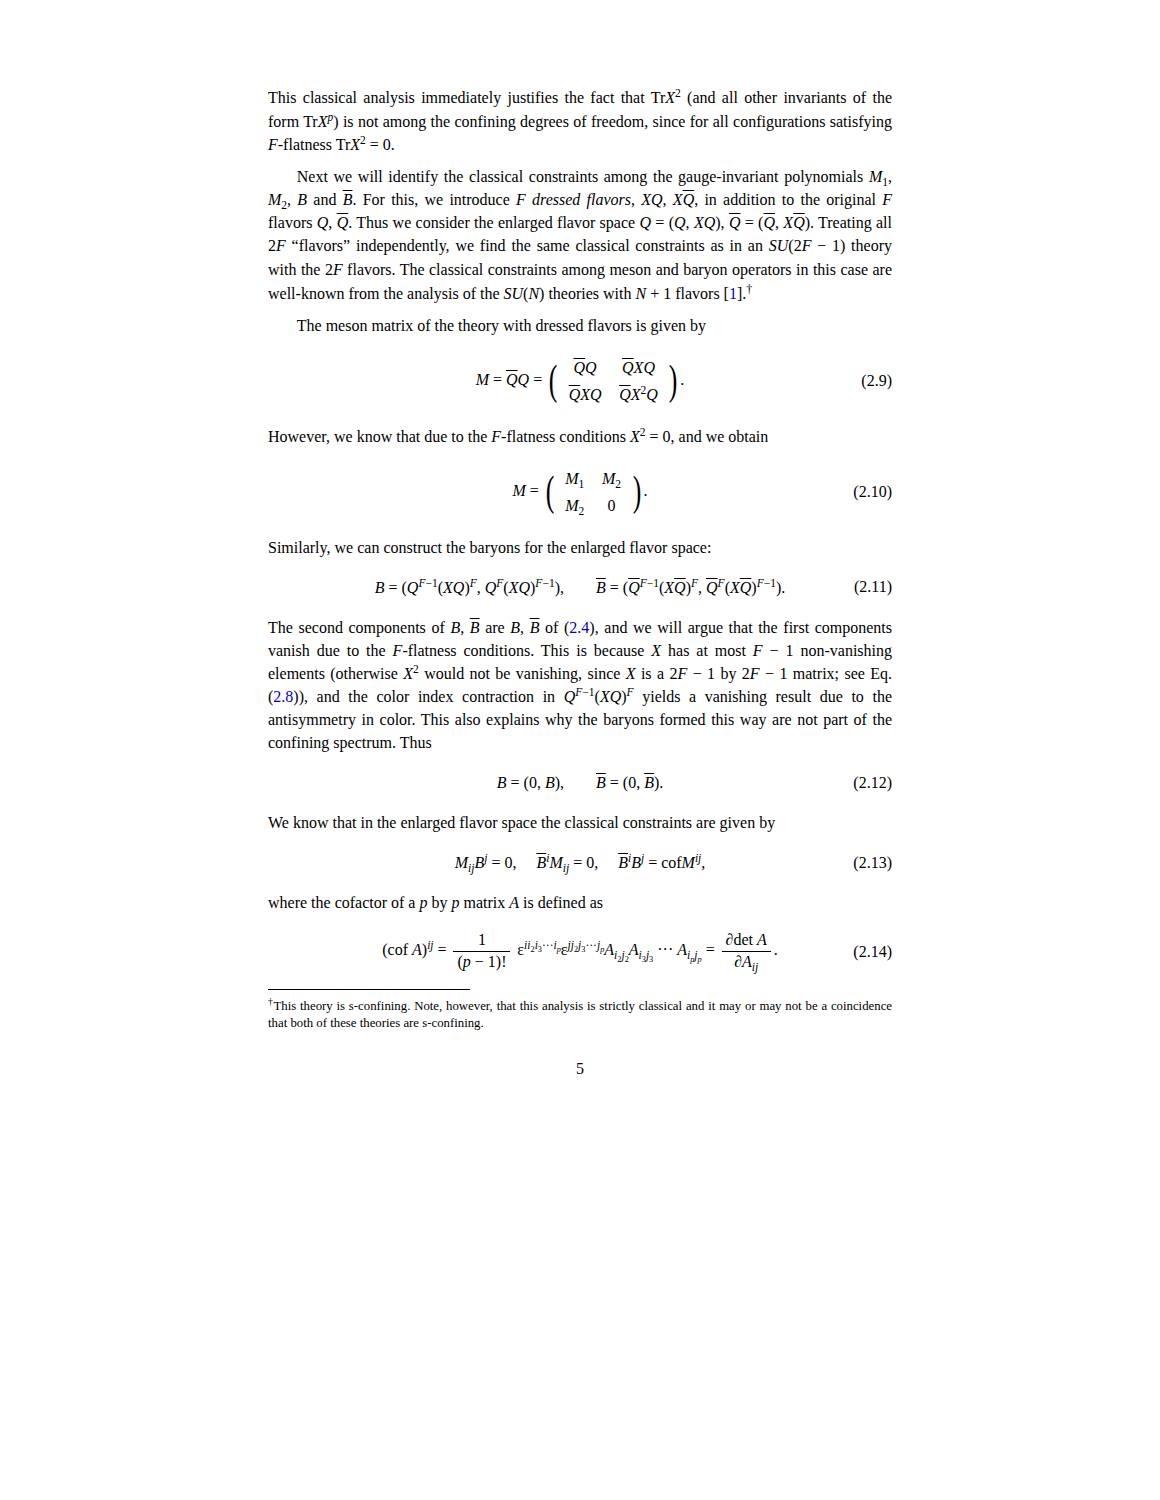This classical analysis immediately justifies the fact that TrX2 (and all other invariants of the form TrXp) is not among the confining degrees of freedom, since for all configurations satisfying F-flatness TrX2 = 0.
Next we will identify the classical constraints among the gauge-invariant polynomials M1, M2, B and B. For this, we introduce F dressed flavors, XQ, XQ, in addition to the original F flavors Q, Q. Thus we consider the enlarged flavor space Q = (Q, XQ), Q = (Q, XQ). Treating all 2F “flavors” independently, we find the same classical constraints as in an SU(2F − 1) theory with the 2F flavors. The classical constraints among meson and baryon operators in this case are well-known from the analysis of the SU(N) theories with N + 1 flavors [1].†
The meson matrix of the theory with dressed flavors is given by
M = QQ = (
| Q Q | Q XQ |
| Q XQ | Q X 2 Q |
). (2.9)
However, we know that due to the F-flatness conditions X2 = 0, and we obtain
M = (
| M 1 | M 2 |
| M 2 | 0 |
). (2.10)
Similarly, we can construct the baryons for the enlarged flavor space:
B = (QF−1(XQ)F, QF(XQ)F−1), B = (QF−1(XQ)F, QF(XQ)F−1). (2.11)
The second components of B, B are B, B of (2.4), and we will argue that the first components vanish due to the F-flatness conditions. This is because X has at most F − 1 non-vanishing elements (otherwise X2 would not be vanishing, since X is a 2F − 1 by 2F − 1 matrix; see Eq. (2.8)), and the color index contraction in QF−1(XQ)F yields a vanishing result due to the antisymmetry in color. This also explains why the baryons formed this way are not part of the confining spectrum. Thus
B = (0, B), B = (0, B). (2.12)
We know that in the enlarged flavor space the classical constraints are given by
MijBj = 0, BiMij = 0, BiBj = cofMij, (2.13)
where the cofactor of a p by p matrix A is defined as
(cof A)ij = 1(p − 1)! εii2i3···ipεjj2j3···jpAi2j2Ai3j3 ··· Aipjp = ∂det A∂Aij. (2.14)
†This theory is s-confining. Note, however, that this analysis is strictly classical and it may or may not be a coincidence that both of these theories are s-confining.
5